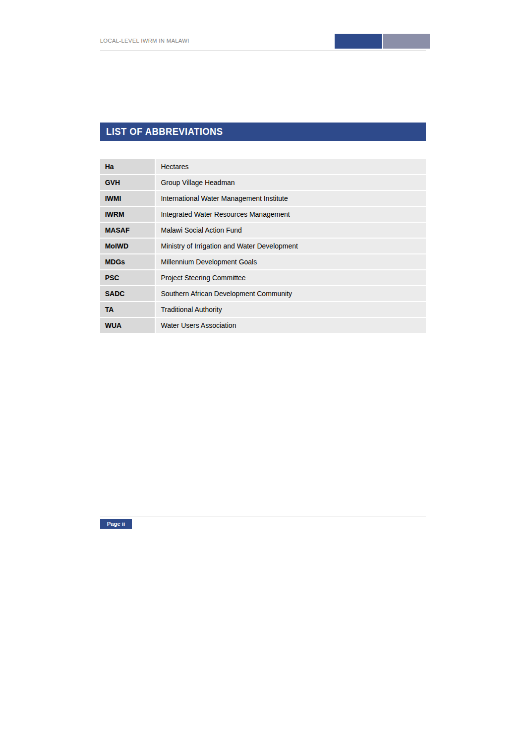LOCAL-LEVEL IWRM IN MALAWI
LIST OF ABBREVIATIONS
| Ha | Hectares |
| GVH | Group Village Headman |
| IWMI | International Water Management Institute |
| IWRM | Integrated Water Resources Management |
| MASAF | Malawi Social Action Fund |
| MoIWD | Ministry of Irrigation and Water Development |
| MDGs | Millennium Development Goals |
| PSC | Project Steering Committee |
| SADC | Southern African Development Community |
| TA | Traditional Authority |
| WUA | Water Users Association |
Page ii